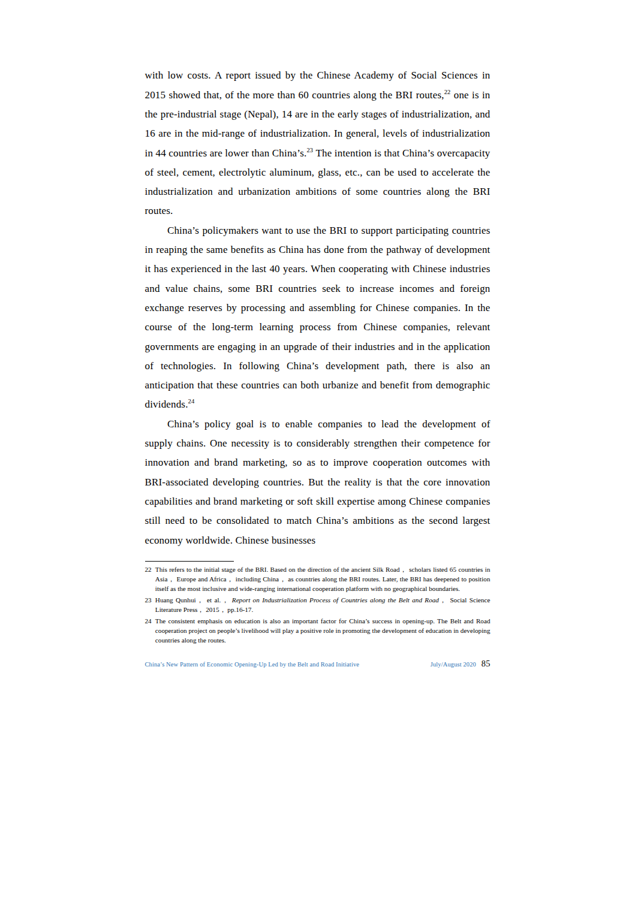with low costs. A report issued by the Chinese Academy of Social Sciences in 2015 showed that, of the more than 60 countries along the BRI routes,22 one is in the pre-industrial stage (Nepal), 14 are in the early stages of industrialization, and 16 are in the mid-range of industrialization. In general, levels of industrialization in 44 countries are lower than China’s.23 The intention is that China’s overcapacity of steel, cement, electrolytic aluminum, glass, etc., can be used to accelerate the industrialization and urbanization ambitions of some countries along the BRI routes.
China’s policymakers want to use the BRI to support participating countries in reaping the same benefits as China has done from the pathway of development it has experienced in the last 40 years. When cooperating with Chinese industries and value chains, some BRI countries seek to increase incomes and foreign exchange reserves by processing and assembling for Chinese companies. In the course of the long-term learning process from Chinese companies, relevant governments are engaging in an upgrade of their industries and in the application of technologies. In following China’s development path, there is also an anticipation that these countries can both urbanize and benefit from demographic dividends.24
China’s policy goal is to enable companies to lead the development of supply chains. One necessity is to considerably strengthen their competence for innovation and brand marketing, so as to improve cooperation outcomes with BRI-associated developing countries. But the reality is that the core innovation capabilities and brand marketing or soft skill expertise among Chinese companies still need to be consolidated to match China’s ambitions as the second largest economy worldwide. Chinese businesses
22 This refers to the initial stage of the BRI. Based on the direction of the ancient Silk Road， scholars listed 65 countries in Asia， Europe and Africa， including China， as countries along the BRI routes. Later, the BRI has deepened to position itself as the most inclusive and wide-ranging international cooperation platform with no geographical boundaries.
23 Huang Qunhui， et al.， Report on Industrialization Process of Countries along the Belt and Road， Social Science Literature Press， 2015， pp.16-17.
24 The consistent emphasis on education is also an important factor for China’s success in opening-up. The Belt and Road cooperation project on people’s livelihood will play a positive role in promoting the development of education in developing countries along the routes.
China’s New Pattern of Economic Opening-Up Led by the Belt and Road Initiative
July/August 2020 85